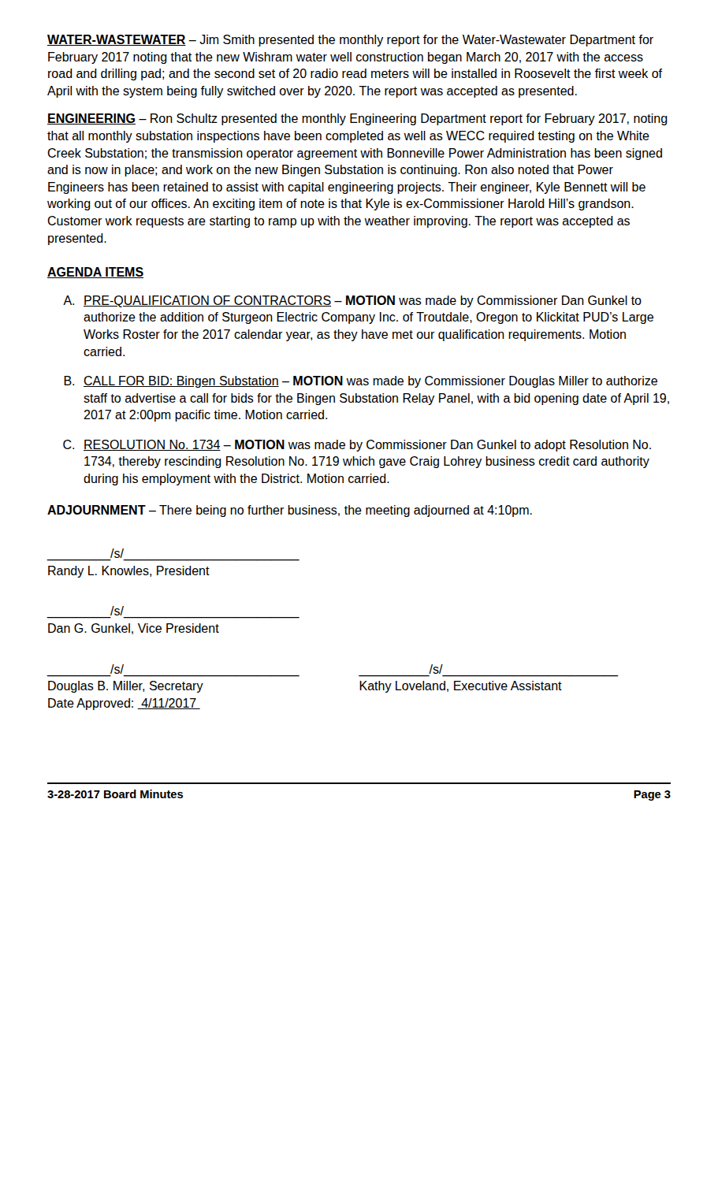WATER-WASTEWATER – Jim Smith presented the monthly report for the Water-Wastewater Department for February 2017 noting that the new Wishram water well construction began March 20, 2017 with the access road and drilling pad; and the second set of 20 radio read meters will be installed in Roosevelt the first week of April with the system being fully switched over by 2020. The report was accepted as presented.
ENGINEERING – Ron Schultz presented the monthly Engineering Department report for February 2017, noting that all monthly substation inspections have been completed as well as WECC required testing on the White Creek Substation; the transmission operator agreement with Bonneville Power Administration has been signed and is now in place; and work on the new Bingen Substation is continuing. Ron also noted that Power Engineers has been retained to assist with capital engineering projects. Their engineer, Kyle Bennett will be working out of our offices. An exciting item of note is that Kyle is ex-Commissioner Harold Hill’s grandson. Customer work requests are starting to ramp up with the weather improving. The report was accepted as presented.
AGENDA ITEMS
PRE-QUALIFICATION OF CONTRACTORS – MOTION was made by Commissioner Dan Gunkel to authorize the addition of Sturgeon Electric Company Inc. of Troutdale, Oregon to Klickitat PUD’s Large Works Roster for the 2017 calendar year, as they have met our qualification requirements. Motion carried.
CALL FOR BID: Bingen Substation – MOTION was made by Commissioner Douglas Miller to authorize staff to advertise a call for bids for the Bingen Substation Relay Panel, with a bid opening date of April 19, 2017 at 2:00pm pacific time. Motion carried.
RESOLUTION No. 1734 – MOTION was made by Commissioner Dan Gunkel to adopt Resolution No. 1734, thereby rescinding Resolution No. 1719 which gave Craig Lohrey business credit card authority during his employment with the District. Motion carried.
ADJOURNMENT – There being no further business, the meeting adjourned at 4:10pm.
_________/s/_________________________
Randy L. Knowles, President
_________/s/_________________________
Dan G. Gunkel, Vice President
| _________/s/_________________________ Douglas B. Miller, Secretary Date Approved: 4/11/2017 | __________/s/_________________________ Kathy Loveland, Executive Assistant |
3-28-2017 Board Minutes Page 3